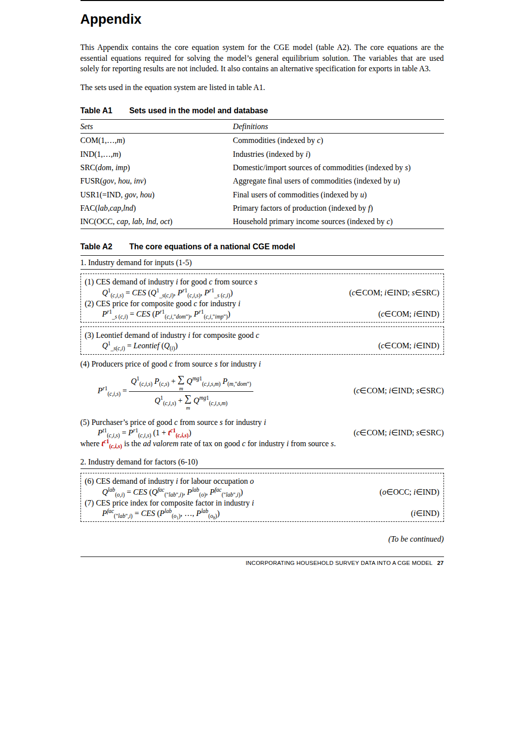Appendix
This Appendix contains the core equation system for the CGE model (table A2). The core equations are the essential equations required for solving the model’s general equilibrium solution. The variables that are used solely for reporting results are not included. It also contains an alternative specification for exports in table A3.
The sets used in the equation system are listed in table A1.
Table A1 Sets used in the model and database
| Sets | Definitions |
| --- | --- |
| COM(1,…, m ) | Commodities (indexed by c ) |
| IND(1,…, m ) | Industries (indexed by i ) |
| SRC( dom , imp ) | Domestic/import sources of commodities (indexed by s ) |
| FUSR( gov , hou , inv ) | Aggregate final users of commodities (indexed by u ) |
| USR1(=IND, gov , hou ) | Final users of commodities (indexed by u ) |
| FAC( lab , cap , lnd ) | Primary factors of production (indexed by f ) |
| INC(OCC, cap , lab , lnd , oct ) | Household primary income sources (indexed by c ) |
Table A2 The core equations of a national CGE model
| 1. Industry demand for inputs (1-5) |
| (1) CES demand of industry i for good c from source s Q 1 ( c,i,s ) = CES ( Q 1 _ s ( c,i ) , P r 1 ( c,i,s ) , P r 1 _ s ( c,i ) ) ( c ∈COM; i ∈IND; s ∈SRC) (2) CES price for composite good c for industry i P r 1 _ s ( c,i ) = CES ( P r 1 ( c,i ," dom ") , P r 1 ( c,i ," imp ") ) ( c ∈COM; i ∈IND) (3) Leontief demand of industry i for composite good c Q 1 _ s ( c,i ) = Leontief ( Q ( i ) ) ( c ∈COM; i ∈IND) (4) Producers price of good c from source s for industry i P r 1 ( c,i,s ) = Q 1 ( c,i,s ) P ( c,s ) + ∑ m Q mg 1 ( c,i,s,m ) P ( m ," dom ") Q 1 ( c,i,s ) + ∑ m Q mg 1 ( c,i,s,m ) ( c ∈COM; i ∈IND; s ∈SRC) (5) Purchaser’s price of good c from source s for industry i P t 1 ( c,i,s ) = P r 1 ( c,i,s ) (1 + t c 1 ( c,i,s ) ) ( c ∈COM; i ∈IND; s ∈SRC) where t c 1 ( c,i,s ) is the ad valorem rate of tax on good c for industry i from source s . |
| 2. Industry demand for factors (6-10) |
| (6) CES demand of industry i for labour occupation o Q lab ( o,i ) = CES ( Q fac (" lab ", i ) , P lab ( o ) , P fac (" lab ", i ) ) ( o ∈OCC; i ∈IND) (7) CES price index for composite factor in industry i P fac (" lab ", i ) = CES ( P lab ( o 1 ) , …, P lab ( o 8 ) ) ( i ∈IND) |
(To be continued)
INCORPORATING HOUSEHOLD SURVEY DATA INTO A CGE MODEL 27